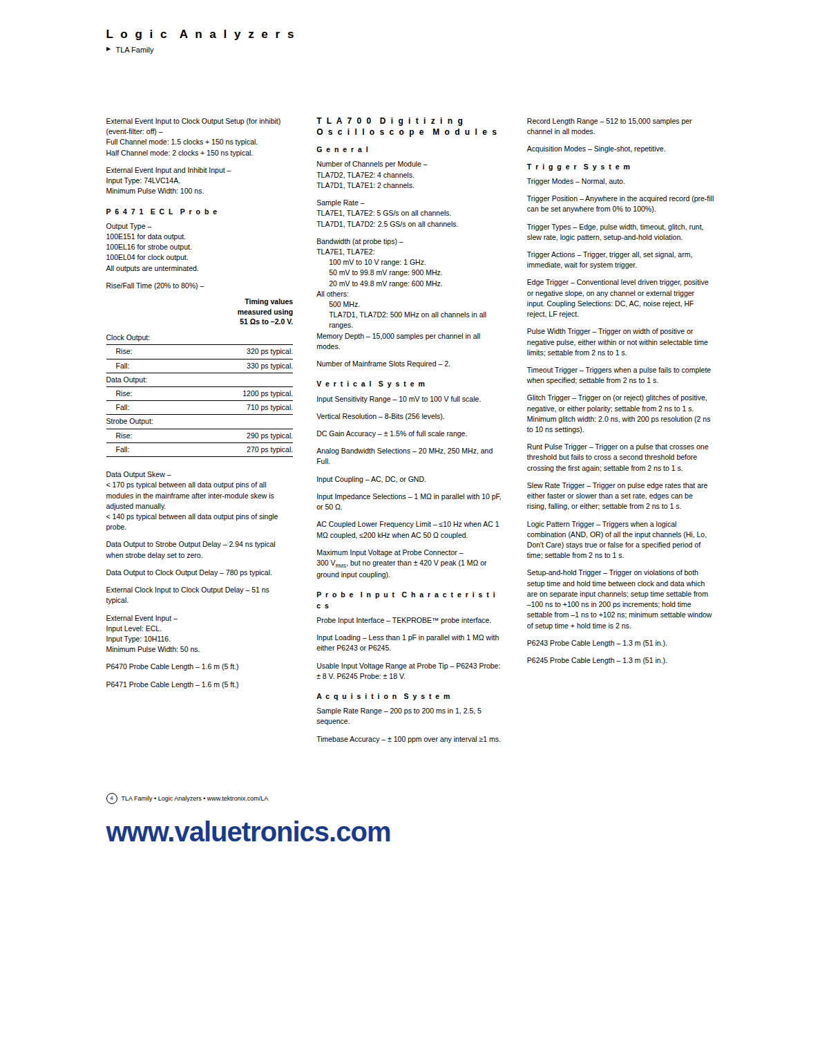L o g i c A n a l y z e r s
TLA Family
External Event Input to Clock Output Setup (for inhibit) (event-filter: off) –
Full Channel mode: 1.5 clocks + 150 ns typical.
Half Channel mode: 2 clocks + 150 ns typical.
External Event Input and Inhibit Input –
Input Type: 74LVC14A.
Minimum Pulse Width: 100 ns.
P 6 4 7 1 E C L P r o b e
Output Type –
100E151 for data output.
100EL16 for strobe output.
100EL04 for clock output.
All outputs are unterminated.
Rise/Fall Time (20% to 80%) –
Timing values
measured using
51 Ωs to –2.0 V.
| Clock Output: |
| Rise: | 320 ps typical. |
| Fall: | 330 ps typical. |
| Data Output: |
| Rise: | 1200 ps typical. |
| Fall: | 710 ps typical. |
| Strobe Output: |
| Rise: | 290 ps typical. |
| Fall: | 270 ps typical. |
Data Output Skew –
< 170 ps typical between all data output pins of all modules in the mainframe after inter-module skew is adjusted manually.
< 140 ps typical between all data output pins of single probe.
Data Output to Strobe Output Delay – 2.94 ns typical when strobe delay set to zero.
Data Output to Clock Output Delay – 780 ps typical.
External Clock Input to Clock Output Delay – 51 ns typical.
External Event Input –
Input Level: ECL.
Input Type: 10H116.
Minimum Pulse Width: 50 ns.
P6470 Probe Cable Length – 1.6 m (5 ft.)
P6471 Probe Cable Length – 1.6 m (5 ft.)
T L A 7 0 0 D i g i t i z i n g
O s c i l l o s c o p e M o d u l e s
G e n e r a l
Number of Channels per Module –
TLA7D2, TLA7E2: 4 channels.
TLA7D1, TLA7E1: 2 channels.
Sample Rate –
TLA7E1, TLA7E2: 5 GS/s on all channels.
TLA7D1, TLA7D2: 2.5 GS/s on all channels.
Bandwidth (at probe tips) –
TLA7E1, TLA7E2:
100 mV to 10 V range: 1 GHz.
50 mV to 99.8 mV range: 900 MHz.
20 mV to 49.8 mV range: 600 MHz.
All others:
500 MHz.
TLA7D1, TLA7D2: 500 MHz on all channels in all ranges.
Memory Depth – 15,000 samples per channel in all modes.
Number of Mainframe Slots Required – 2.
V e r t i c a l S y s t e m
Input Sensitivity Range – 10 mV to 100 V full scale.
Vertical Resolution – 8-Bits (256 levels).
DC Gain Accuracy – ± 1.5% of full scale range.
Analog Bandwidth Selections – 20 MHz, 250 MHz, and Full.
Input Coupling – AC, DC, or GND.
Input Impedance Selections – 1 MΩ in parallel with 10 pF, or 50 Ω.
AC Coupled Lower Frequency Limit – ≤10 Hz when AC 1 MΩ coupled, ≤200 kHz when AC 50 Ω coupled.
Maximum Input Voltage at Probe Connector –
300 VRMS, but no greater than ± 420 V peak (1 MΩ or ground input coupling).
P r o b e I n p u t C h a r a c t e r i s t i c s
Probe Input Interface – TEKPROBE™ probe interface.
Input Loading – Less than 1 pF in parallel with 1 MΩ with either P6243 or P6245.
Usable Input Voltage Range at Probe Tip – P6243 Probe: ± 8 V. P6245 Probe: ± 18 V.
A c q u i s i t i o n S y s t e m
Sample Rate Range – 200 ps to 200 ms in 1, 2.5, 5 sequence.
Timebase Accuracy – ± 100 ppm over any interval ≥1 ms.
Record Length Range – 512 to 15,000 samples per channel in all modes.
Acquisition Modes – Single-shot, repetitive.
T r i g g e r S y s t e m
Trigger Modes – Normal, auto.
Trigger Position – Anywhere in the acquired record (pre-fill can be set anywhere from 0% to 100%).
Trigger Types – Edge, pulse width, timeout, glitch, runt, slew rate, logic pattern, setup-and-hold violation.
Trigger Actions – Trigger, trigger all, set signal, arm, immediate, wait for system trigger.
Edge Trigger – Conventional level driven trigger, positive or negative slope, on any channel or external trigger input. Coupling Selections: DC, AC, noise reject, HF reject, LF reject.
Pulse Width Trigger – Trigger on width of positive or negative pulse, either within or not within selectable time limits; settable from 2 ns to 1 s.
Timeout Trigger – Triggers when a pulse fails to complete when specified; settable from 2 ns to 1 s.
Glitch Trigger – Trigger on (or reject) glitches of positive, negative, or either polarity; settable from 2 ns to 1 s. Minimum glitch width: 2.0 ns, with 200 ps resolution (2 ns to 10 ns settings).
Runt Pulse Trigger – Trigger on a pulse that crosses one threshold but fails to cross a second threshold before crossing the first again; settable from 2 ns to 1 s.
Slew Rate Trigger – Trigger on pulse edge rates that are either faster or slower than a set rate, edges can be rising, falling, or either; settable from 2 ns to 1 s.
Logic Pattern Trigger – Triggers when a logical combination (AND, OR) of all the input channels (Hi, Lo, Don't Care) stays true or false for a specified period of time; settable from 2 ns to 1 s.
Setup-and-hold Trigger – Trigger on violations of both setup time and hold time between clock and data which are on separate input channels; setup time settable from –100 ns to +100 ns in 200 ps increments; hold time settable from –1 ns to +102 ns; minimum settable window of setup time + hold time is 2 ns.
P6243 Probe Cable Length – 1.3 m (51 in.).
P6245 Probe Cable Length – 1.3 m (51 in.).
4 TLA Family • Logic Analyzers • www.tektronix.com/LA
www.valuetronics.com